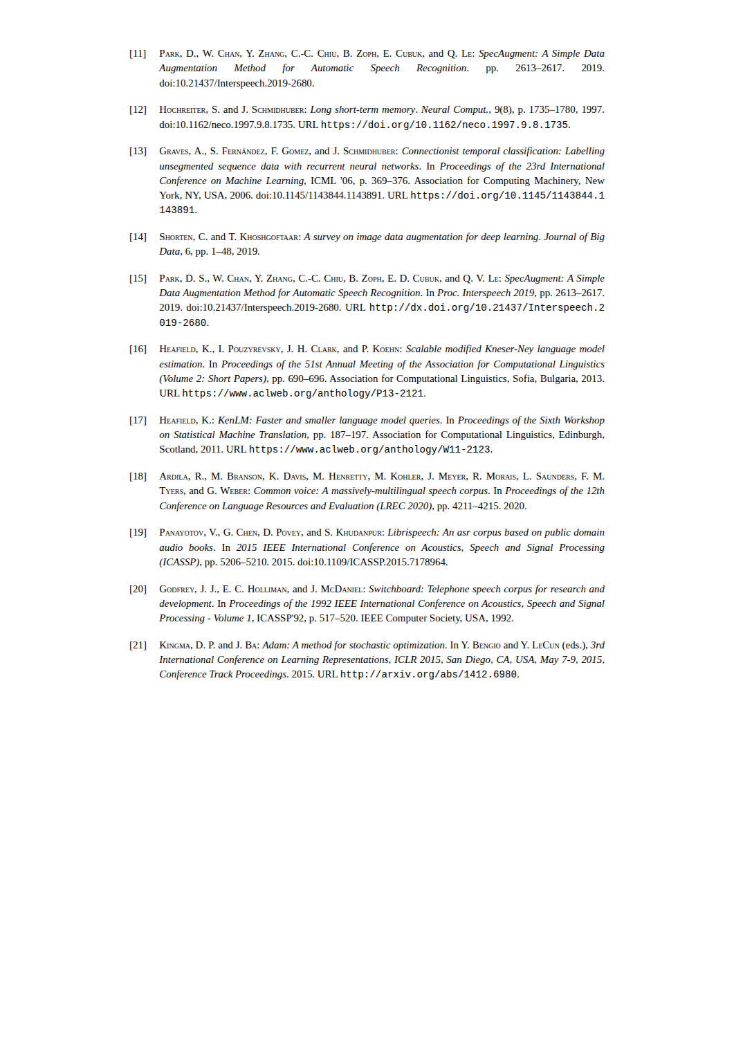[11] Park, D., W. Chan, Y. Zhang, C.-C. Chiu, B. Zoph, E. Cubuk, and Q. Le: SpecAugment: A Simple Data Augmentation Method for Automatic Speech Recognition. pp. 2613–2617. 2019. doi:10.21437/Interspeech.2019-2680.
[12] Hochreiter, S. and J. Schmidhuber: Long short-term memory. Neural Comput., 9(8), p. 1735–1780, 1997. doi:10.1162/neco.1997.9.8.1735. URL https://doi.org/10.1162/neco.1997.9.8.1735.
[13] Graves, A., S. Fernández, F. Gomez, and J. Schmidhuber: Connectionist temporal classification: Labelling unsegmented sequence data with recurrent neural networks. In Proceedings of the 23rd International Conference on Machine Learning, ICML '06, p. 369–376. Association for Computing Machinery, New York, NY, USA, 2006. doi:10.1145/1143844.1143891. URL https://doi.org/10.1145/1143844.1143891.
[14] Shorten, C. and T. Khoshgoftaar: A survey on image data augmentation for deep learning. Journal of Big Data, 6, pp. 1–48, 2019.
[15] Park, D. S., W. Chan, Y. Zhang, C.-C. Chiu, B. Zoph, E. D. Cubuk, and Q. V. Le: SpecAugment: A Simple Data Augmentation Method for Automatic Speech Recognition. In Proc. Interspeech 2019, pp. 2613–2617. 2019. doi:10.21437/Interspeech.2019-2680. URL http://dx.doi.org/10.21437/Interspeech.2019-2680.
[16] Heafield, K., I. Pouzyrevsky, J. H. Clark, and P. Koehn: Scalable modified Kneser-Ney language model estimation. In Proceedings of the 51st Annual Meeting of the Association for Computational Linguistics (Volume 2: Short Papers), pp. 690–696. Association for Computational Linguistics, Sofia, Bulgaria, 2013. URL https://www.aclweb.org/anthology/P13-2121.
[17] Heafield, K.: KenLM: Faster and smaller language model queries. In Proceedings of the Sixth Workshop on Statistical Machine Translation, pp. 187–197. Association for Computational Linguistics, Edinburgh, Scotland, 2011. URL https://www.aclweb.org/anthology/W11-2123.
[18] Ardila, R., M. Branson, K. Davis, M. Henretty, M. Kohler, J. Meyer, R. Morais, L. Saunders, F. M. Tyers, and G. Weber: Common voice: A massively-multilingual speech corpus. In Proceedings of the 12th Conference on Language Resources and Evaluation (LREC 2020), pp. 4211–4215. 2020.
[19] Panayotov, V., G. Chen, D. Povey, and S. Khudanpur: Librispeech: An asr corpus based on public domain audio books. In 2015 IEEE International Conference on Acoustics, Speech and Signal Processing (ICASSP), pp. 5206–5210. 2015. doi:10.1109/ICASSP.2015.7178964.
[20] Godfrey, J. J., E. C. Holliman, and J. McDaniel: Switchboard: Telephone speech corpus for research and development. In Proceedings of the 1992 IEEE International Conference on Acoustics, Speech and Signal Processing - Volume 1, ICASSP'92, p. 517–520. IEEE Computer Society, USA, 1992.
[21] Kingma, D. P. and J. Ba: Adam: A method for stochastic optimization. In Y. Bengio and Y. LeCun (eds.), 3rd International Conference on Learning Representations, ICLR 2015, San Diego, CA, USA, May 7-9, 2015, Conference Track Proceedings. 2015. URL http://arxiv.org/abs/1412.6980.